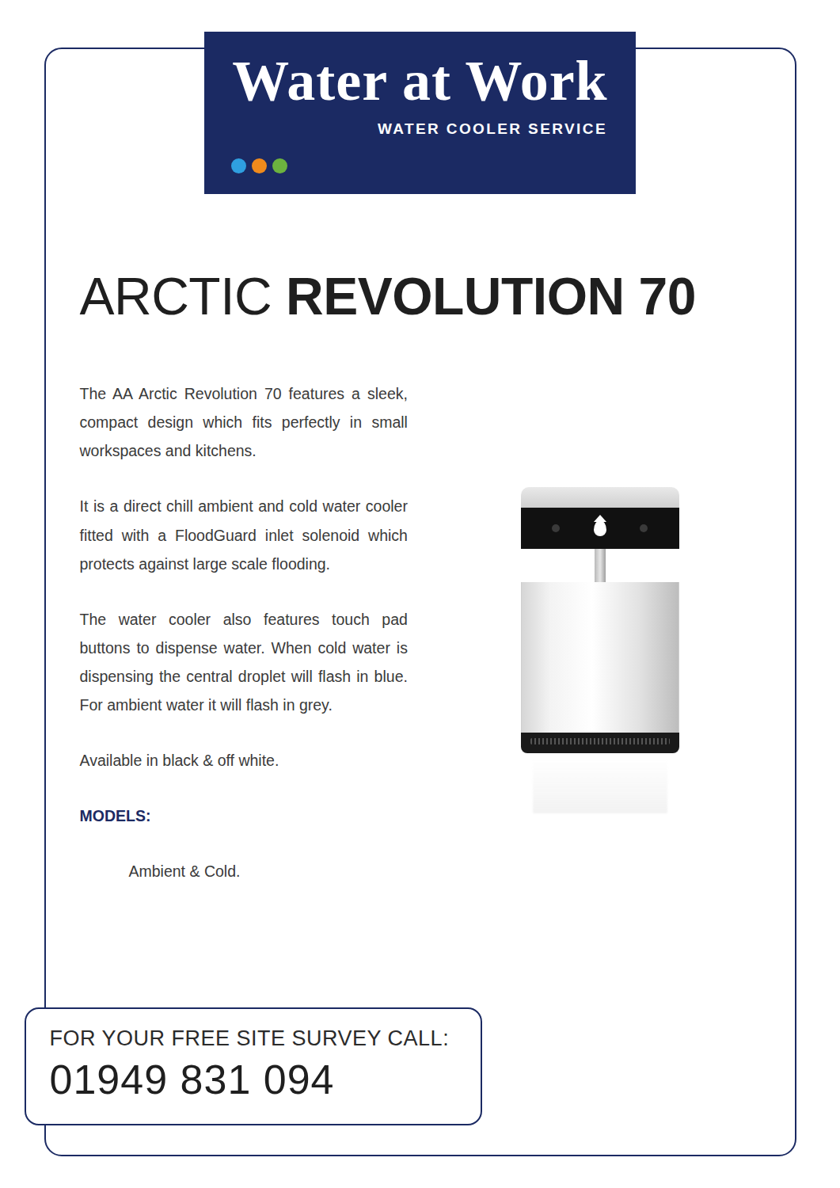Water at Work
WATER COOLER SERVICE
ARCTIC REVOLUTION 70
The AA Arctic Revolution 70 features a sleek, compact design which fits perfectly in small workspaces and kitchens.
It is a direct chill ambient and cold water cooler fitted with a FloodGuard inlet solenoid which protects against large scale flooding.
The water cooler also features touch pad buttons to dispense water. When cold water is dispensing the central droplet will flash in blue. For ambient water it will flash in grey.
Available in black & off white.
MODELS:
Ambient & Cold.
FOR YOUR FREE SITE SURVEY CALL:
01949 831 094